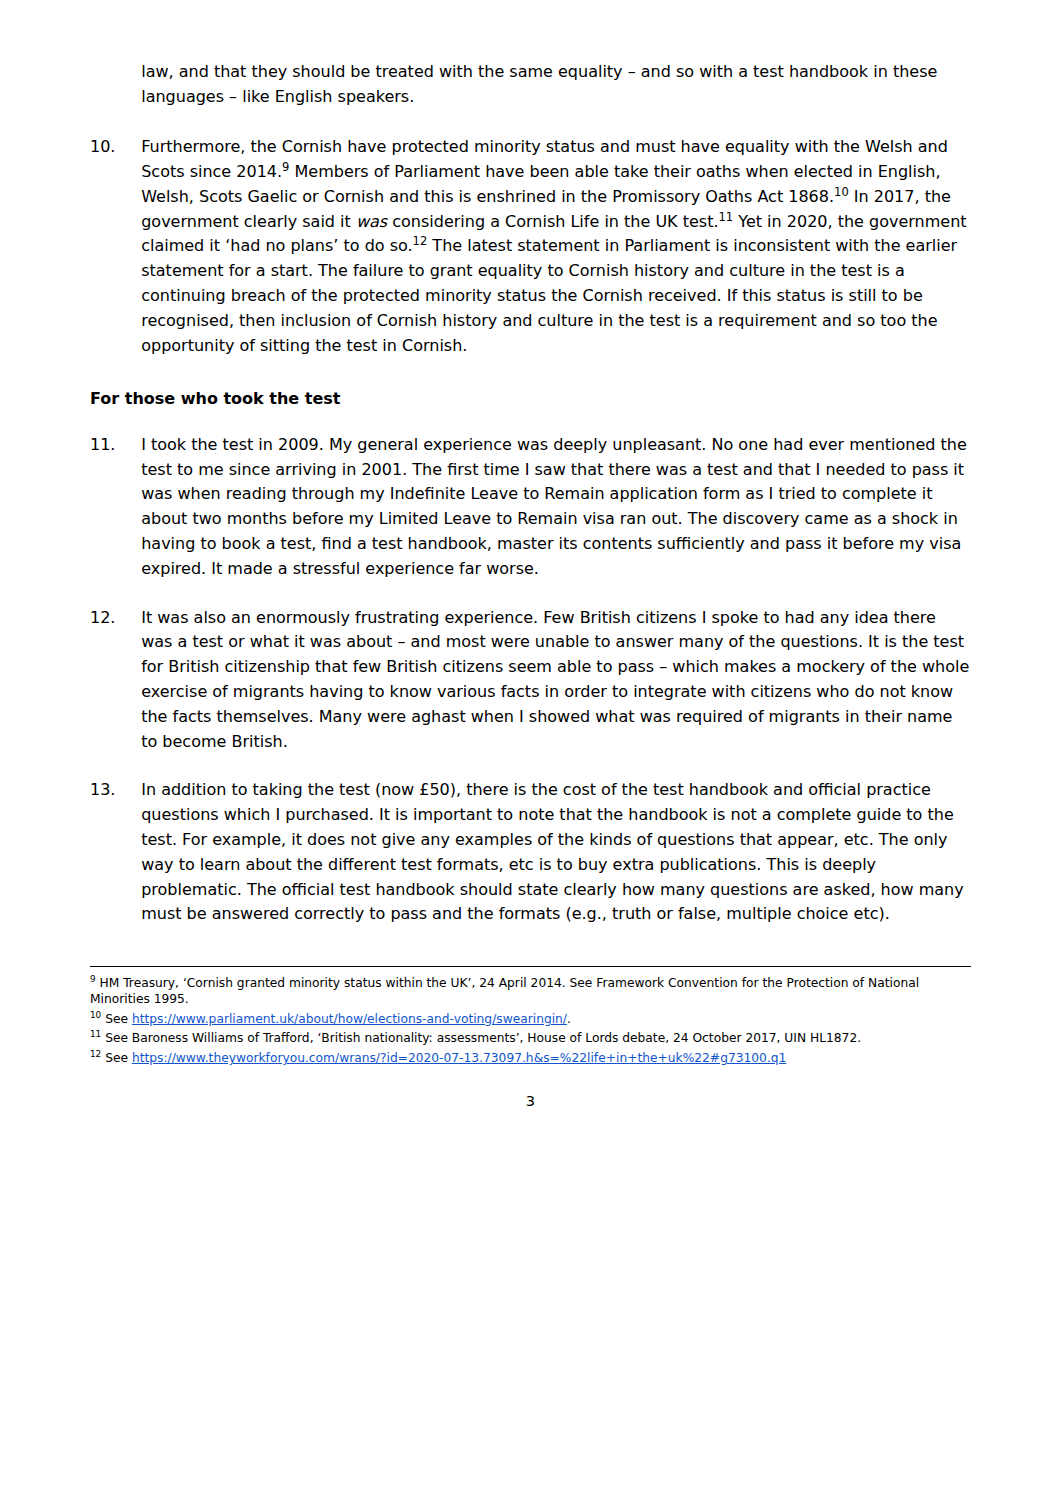law, and that they should be treated with the same equality – and so with a test handbook in these languages – like English speakers.
Furthermore, the Cornish have protected minority status and must have equality with the Welsh and Scots since 2014.9 Members of Parliament have been able take their oaths when elected in English, Welsh, Scots Gaelic or Cornish and this is enshrined in the Promissory Oaths Act 1868.10 In 2017, the government clearly said it was considering a Cornish Life in the UK test.11 Yet in 2020, the government claimed it ‘had no plans’ to do so.12 The latest statement in Parliament is inconsistent with the earlier statement for a start. The failure to grant equality to Cornish history and culture in the test is a continuing breach of the protected minority status the Cornish received. If this status is still to be recognised, then inclusion of Cornish history and culture in the test is a requirement and so too the opportunity of sitting the test in Cornish.
For those who took the test
I took the test in 2009. My general experience was deeply unpleasant. No one had ever mentioned the test to me since arriving in 2001. The first time I saw that there was a test and that I needed to pass it was when reading through my Indefinite Leave to Remain application form as I tried to complete it about two months before my Limited Leave to Remain visa ran out. The discovery came as a shock in having to book a test, find a test handbook, master its contents sufficiently and pass it before my visa expired. It made a stressful experience far worse.
It was also an enormously frustrating experience. Few British citizens I spoke to had any idea there was a test or what it was about – and most were unable to answer many of the questions. It is the test for British citizenship that few British citizens seem able to pass – which makes a mockery of the whole exercise of migrants having to know various facts in order to integrate with citizens who do not know the facts themselves. Many were aghast when I showed what was required of migrants in their name to become British.
In addition to taking the test (now £50), there is the cost of the test handbook and official practice questions which I purchased. It is important to note that the handbook is not a complete guide to the test. For example, it does not give any examples of the kinds of questions that appear, etc. The only way to learn about the different test formats, etc is to buy extra publications. This is deeply problematic. The official test handbook should state clearly how many questions are asked, how many must be answered correctly to pass and the formats (e.g., truth or false, multiple choice etc).
9 HM Treasury, ‘Cornish granted minority status within the UK’, 24 April 2014. See Framework Convention for the Protection of National Minorities 1995.
10 See https://www.parliament.uk/about/how/elections-and-voting/swearingin/.
11 See Baroness Williams of Trafford, ‘British nationality: assessments’, House of Lords debate, 24 October 2017, UIN HL1872.
12 See https://www.theyworkforyou.com/wrans/?id=2020-07-13.73097.h&s=%22life+in+the+uk%22#g73100.q1
3